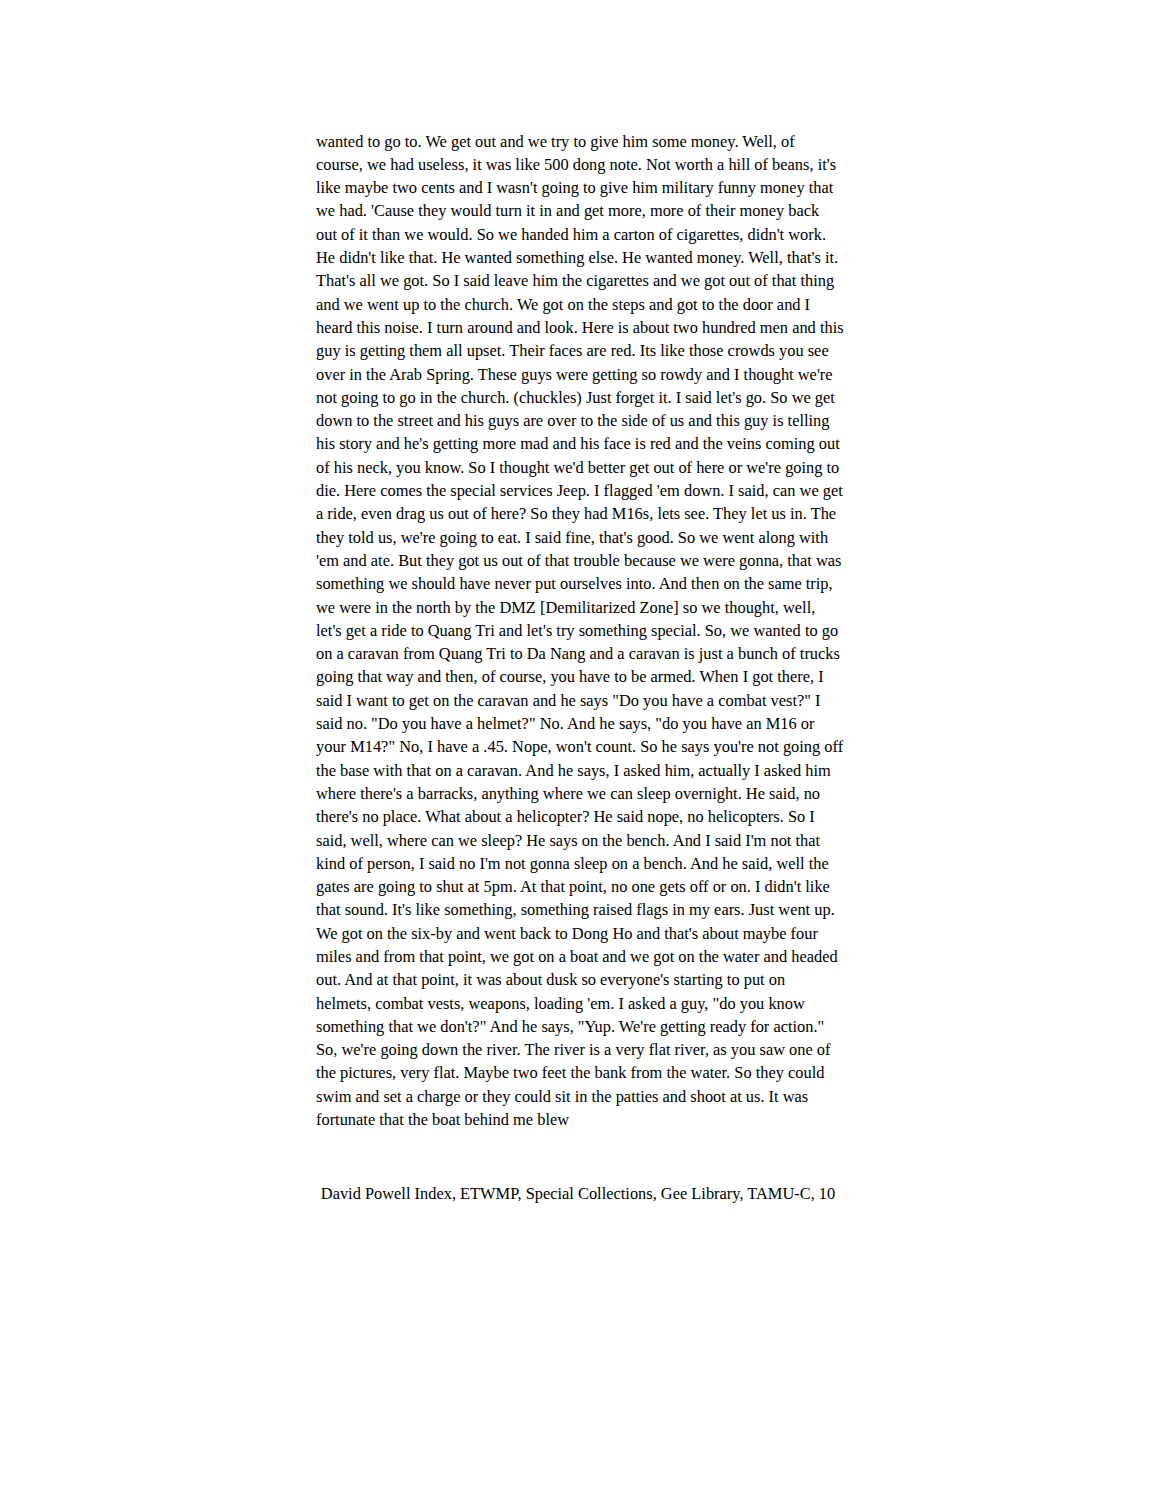wanted to go to. We get out and we try to give him some money. Well, of course, we had useless, it was like 500 dong note. Not worth a hill of beans, it's like maybe two cents and I wasn't going to give him military funny money that we had. 'Cause they would turn it in and get more, more of their money back out of it than we would. So we handed him a carton of cigarettes, didn't work. He didn't like that. He wanted something else. He wanted money. Well, that's it. That's all we got. So I said leave him the cigarettes and we got out of that thing and we went up to the church. We got on the steps and got to the door and I heard this noise. I turn around and look. Here is about two hundred men and this guy is getting them all upset. Their faces are red. Its like those crowds you see over in the Arab Spring. These guys were getting so rowdy and I thought we're not going to go in the church. (chuckles) Just forget it. I said let's go. So we get down to the street and his guys are over to the side of us and this guy is telling his story and he's getting more mad and his face is red and the veins coming out of his neck, you know. So I thought we'd better get out of here or we're going to die. Here comes the special services Jeep. I flagged 'em down. I said, can we get a ride, even drag us out of here? So they had M16s, lets see. They let us in. The they told us, we're going to eat. I said fine, that's good. So we went along with 'em and ate. But they got us out of that trouble because we were gonna, that was something we should have never put ourselves into. And then on the same trip, we were in the north by the DMZ [Demilitarized Zone] so we thought, well, let's get a ride to Quang Tri and let's try something special. So, we wanted to go on a caravan from Quang Tri to Da Nang and a caravan is just a bunch of trucks going that way and then, of course, you have to be armed. When I got there, I said I want to get on the caravan and he says "Do you have a combat vest?" I said no. "Do you have a helmet?" No. And he says, "do you have an M16 or your M14?" No, I have a .45. Nope, won't count. So he says you're not going off the base with that on a caravan. And he says, I asked him, actually I asked him where there's a barracks, anything where we can sleep overnight. He said, no there's no place. What about a helicopter? He said nope, no helicopters. So I said, well, where can we sleep? He says on the bench. And I said I'm not that kind of person, I said no I'm not gonna sleep on a bench. And he said, well the gates are going to shut at 5pm. At that point, no one gets off or on. I didn't like that sound. It's like something, something raised flags in my ears. Just went up. We got on the six-by and went back to Dong Ho and that's about maybe four miles and from that point, we got on a boat and we got on the water and headed out. And at that point, it was about dusk so everyone's starting to put on helmets, combat vests, weapons, loading 'em. I asked a guy, "do you know something that we don't?" And he says, "Yup. We're getting ready for action." So, we're going down the river. The river is a very flat river, as you saw one of the pictures, very flat. Maybe two feet the bank from the water. So they could swim and set a charge or they could sit in the patties and shoot at us. It was fortunate that the boat behind me blew
David Powell Index, ETWMP, Special Collections, Gee Library, TAMU-C, 10